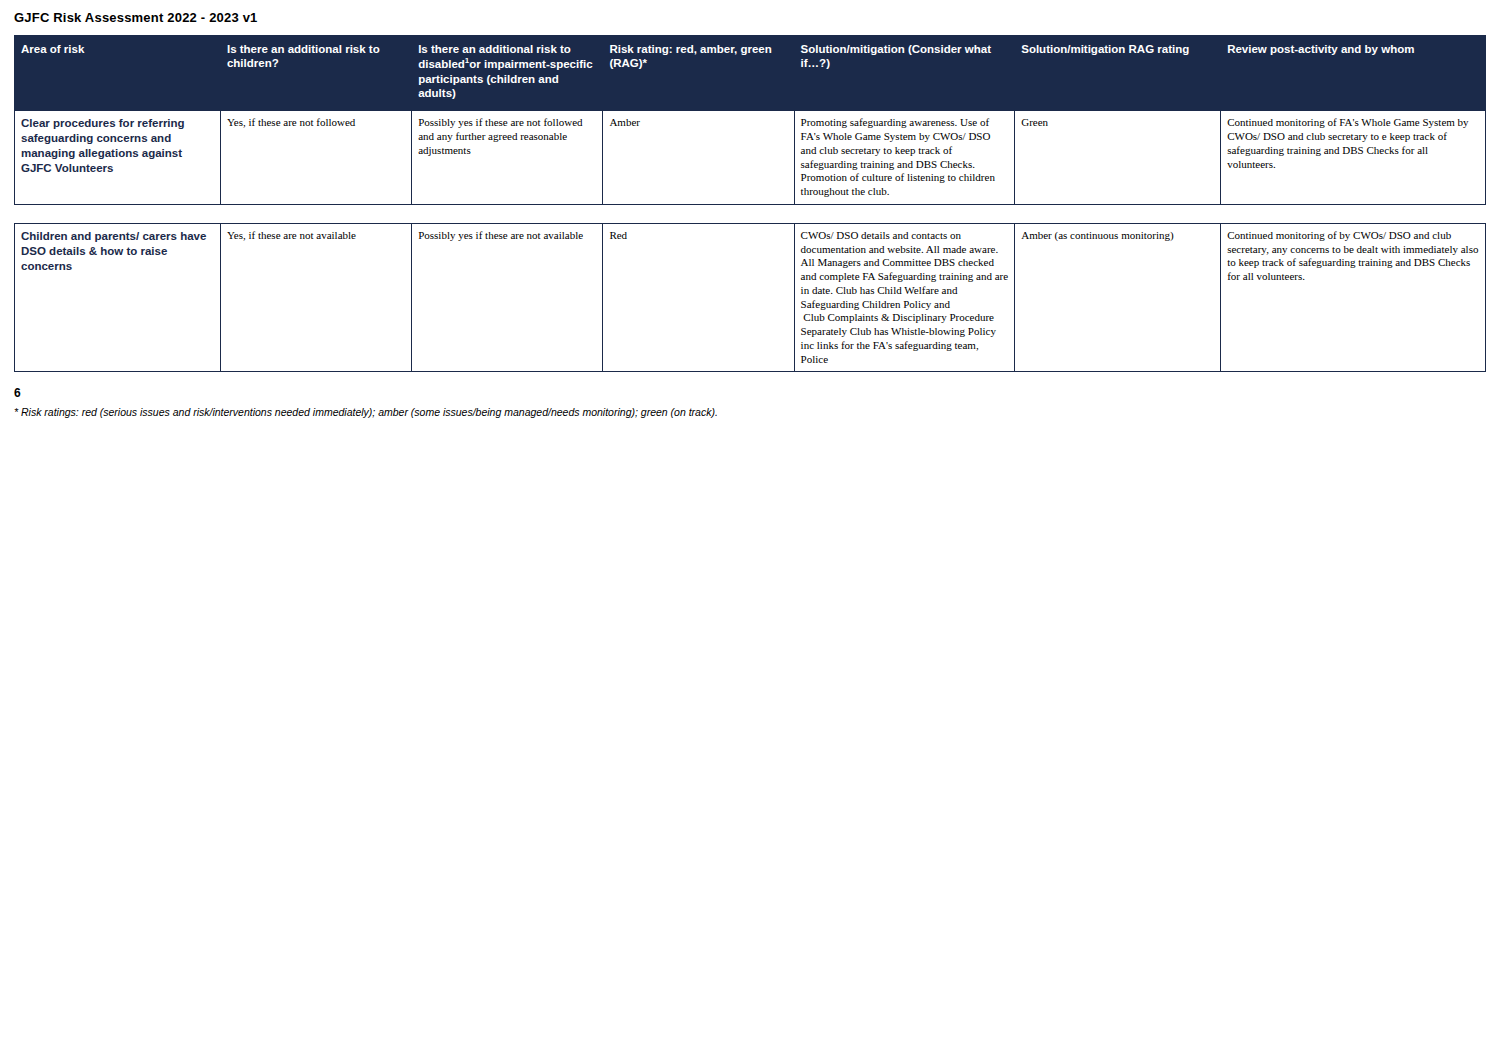GJFC Risk Assessment 2022 - 2023 v1
| Area of risk | Is there an additional risk to children? | Is there an additional risk to disabled 1 or impairment-specific participants (children and adults) | Risk rating: red, amber, green (RAG)* | Solution/mitigation (Consider what if…?) | Solution/mitigation RAG rating | Review post-activity and by whom |
| --- | --- | --- | --- | --- | --- | --- |
| Clear procedures for referring safeguarding concerns and managing allegations against GJFC Volunteers | Yes, if these are not followed | Possibly yes if these are not followed and any further agreed reasonable adjustments | Amber | Promoting safeguarding awareness. Use of FA's Whole Game System by CWOs/ DSO and club secretary to keep track of safeguarding training and DBS Checks. Promotion of culture of listening to children throughout the club. | Green | Continued monitoring of FA's Whole Game System by CWOs/ DSO and club secretary to e keep track of safeguarding training and DBS Checks for all volunteers. |
| Children and parents/ carers have DSO details & how to raise concerns | Yes, if these are not available | Possibly yes if these are not available | Red | CWOs/ DSO details and contacts on documentation and website. All made aware. All Managers and Committee DBS checked and complete FA Safeguarding training and are in date. Club has Child Welfare and Safeguarding Children Policy and Club Complaints & Disciplinary Procedure Separately Club has Whistle-blowing Policy inc links for the FA's safeguarding team, Police | Amber (as continuous monitoring) | Continued monitoring of by CWOs/ DSO and club secretary, any concerns to be dealt with immediately also to keep track of safeguarding training and DBS Checks for all volunteers. |
6
* Risk ratings: red (serious issues and risk/interventions needed immediately); amber (some issues/being managed/needs monitoring); green (on track).